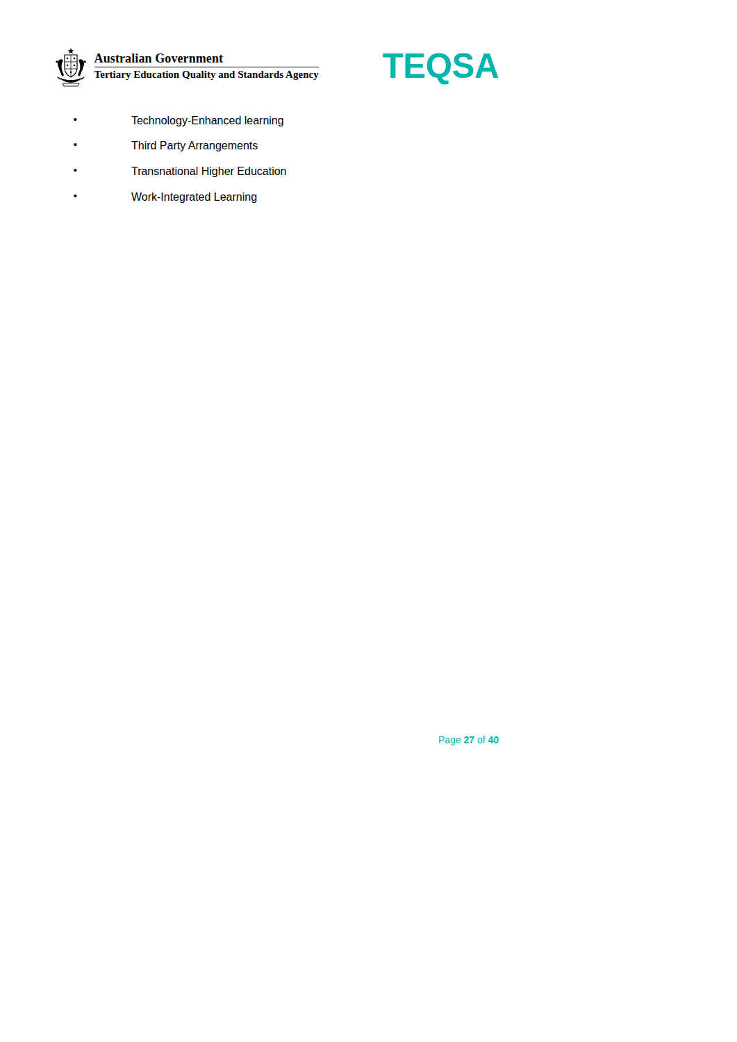Australian Government
Tertiary Education Quality and Standards Agency
TEQSA
Technology-Enhanced learning
Third Party Arrangements
Transnational Higher Education
Work-Integrated Learning
Page 27 of 40